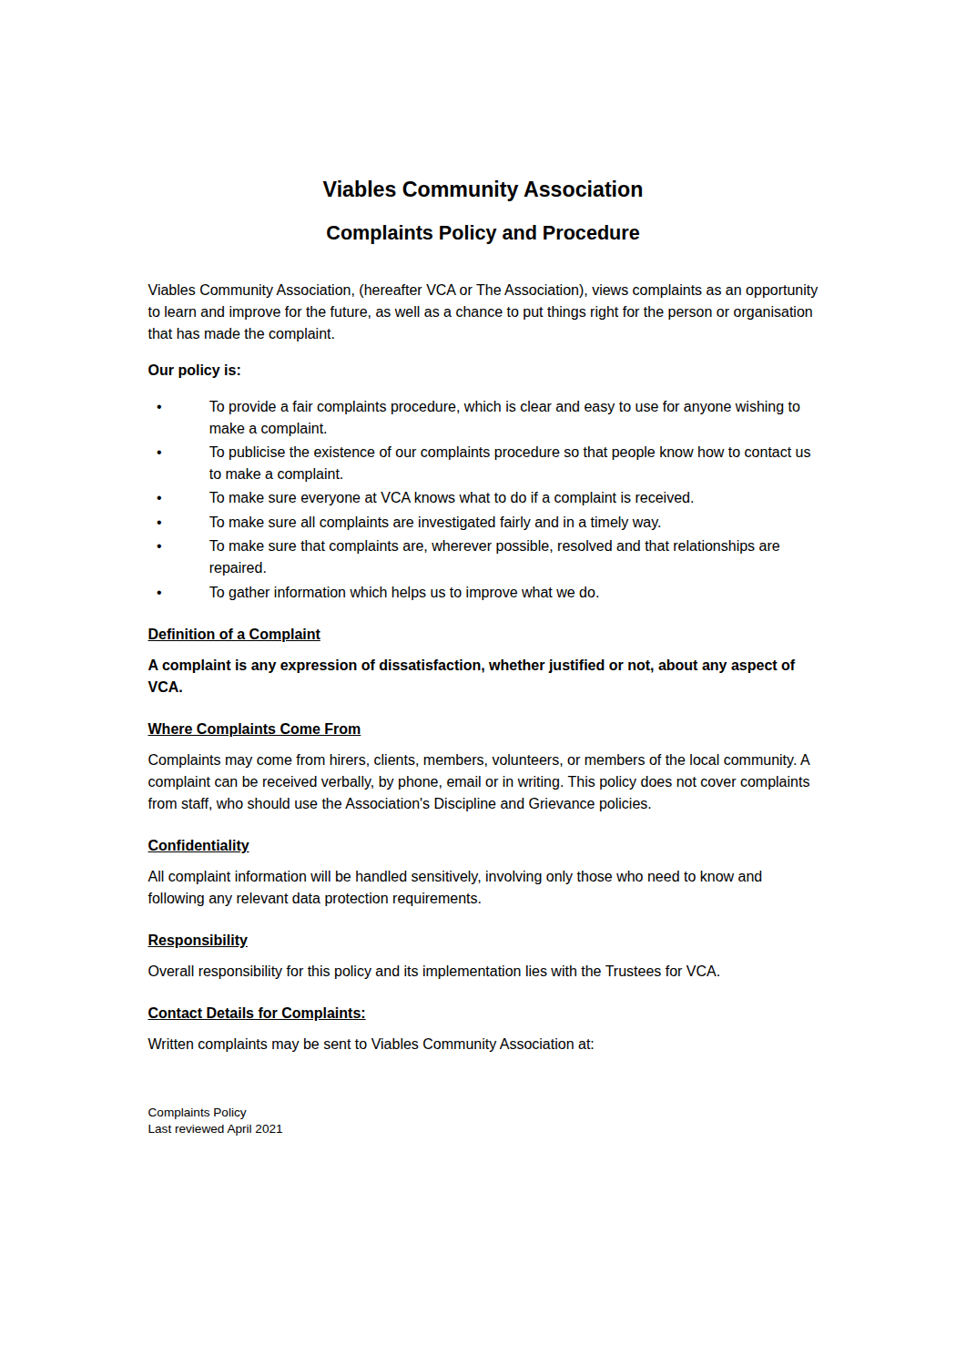Viables Community Association
Complaints Policy and Procedure
Viables Community Association, (hereafter VCA or The Association), views complaints as an opportunity to learn and improve for the future, as well as a chance to put things right for the person or organisation that has made the complaint.
Our policy is:
To provide a fair complaints procedure, which is clear and easy to use for anyone wishing to make a complaint.
To publicise the existence of our complaints procedure so that people know how to contact us to make a complaint.
To make sure everyone at VCA knows what to do if a complaint is received.
To make sure all complaints are investigated fairly and in a timely way.
To make sure that complaints are, wherever possible, resolved and that relationships are repaired.
To gather information which helps us to improve what we do.
Definition of a Complaint
A complaint is any expression of dissatisfaction, whether justified or not, about any aspect of VCA.
Where Complaints Come From
Complaints may come from hirers, clients, members, volunteers, or members of the local community. A complaint can be received verbally, by phone, email or in writing. This policy does not cover complaints from staff, who should use the Association's Discipline and Grievance policies.
Confidentiality
All complaint information will be handled sensitively, involving only those who need to know and following any relevant data protection requirements.
Responsibility
Overall responsibility for this policy and its implementation lies with the Trustees for VCA.
Contact Details for Complaints:
Written complaints may be sent to Viables Community Association at:
Complaints Policy
Last reviewed April 2021